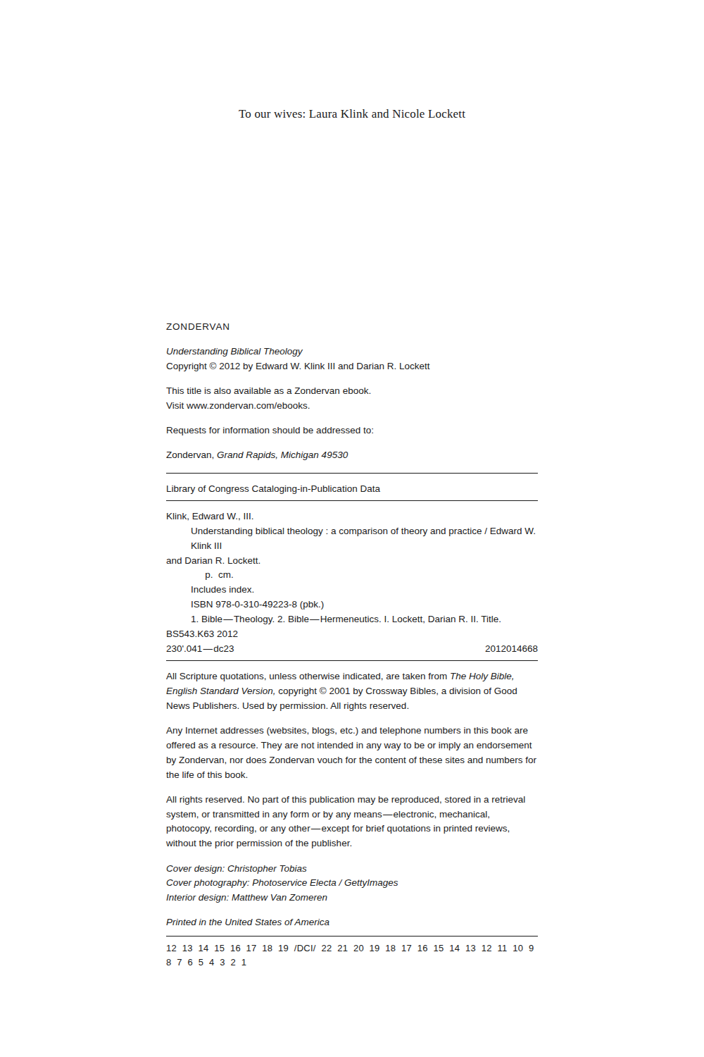To our wives: Laura Klink and Nicole Lockett
ZONDERVAN
Understanding Biblical Theology
Copyright © 2012 by Edward W. Klink III and Darian R. Lockett
This title is also available as a Zondervan ebook.
Visit www.zondervan.com/ebooks.
Requests for information should be addressed to:
Zondervan, Grand Rapids, Michigan 49530
Library of Congress Cataloging-in-Publication Data
Klink, Edward W., III.
Understanding biblical theology : a comparison of theory and practice / Edward W. Klink III
and Darian R. Lockett.
p. cm.
Includes index.
ISBN 978-0-310-49223-8 (pbk.)
1. Bible — Theology. 2. Bible — Hermeneutics. I. Lockett, Darian R. II. Title.
BS543.K63 2012
230'.041 — dc23 2012014668
All Scripture quotations, unless otherwise indicated, are taken from The Holy Bible, English Standard Version, copyright © 2001 by Crossway Bibles, a division of Good News Publishers. Used by permission. All rights reserved.
Any Internet addresses (websites, blogs, etc.) and telephone numbers in this book are offered as a resource. They are not intended in any way to be or imply an endorsement by Zondervan, nor does Zondervan vouch for the content of these sites and numbers for the life of this book.
All rights reserved. No part of this publication may be reproduced, stored in a retrieval system, or transmitted in any form or by any means — electronic, mechanical, photocopy, recording, or any other — except for brief quotations in printed reviews, without the prior permission of the publisher.
Cover design: Christopher Tobias
Cover photography: Photoservice Electa / GettyImages
Interior design: Matthew Van Zomeren
Printed in the United States of America
12 13 14 15 16 17 18 19 /DCI/ 22 21 20 19 18 17 16 15 14 13 12 11 10 9 8 7 6 5 4 3 2 1